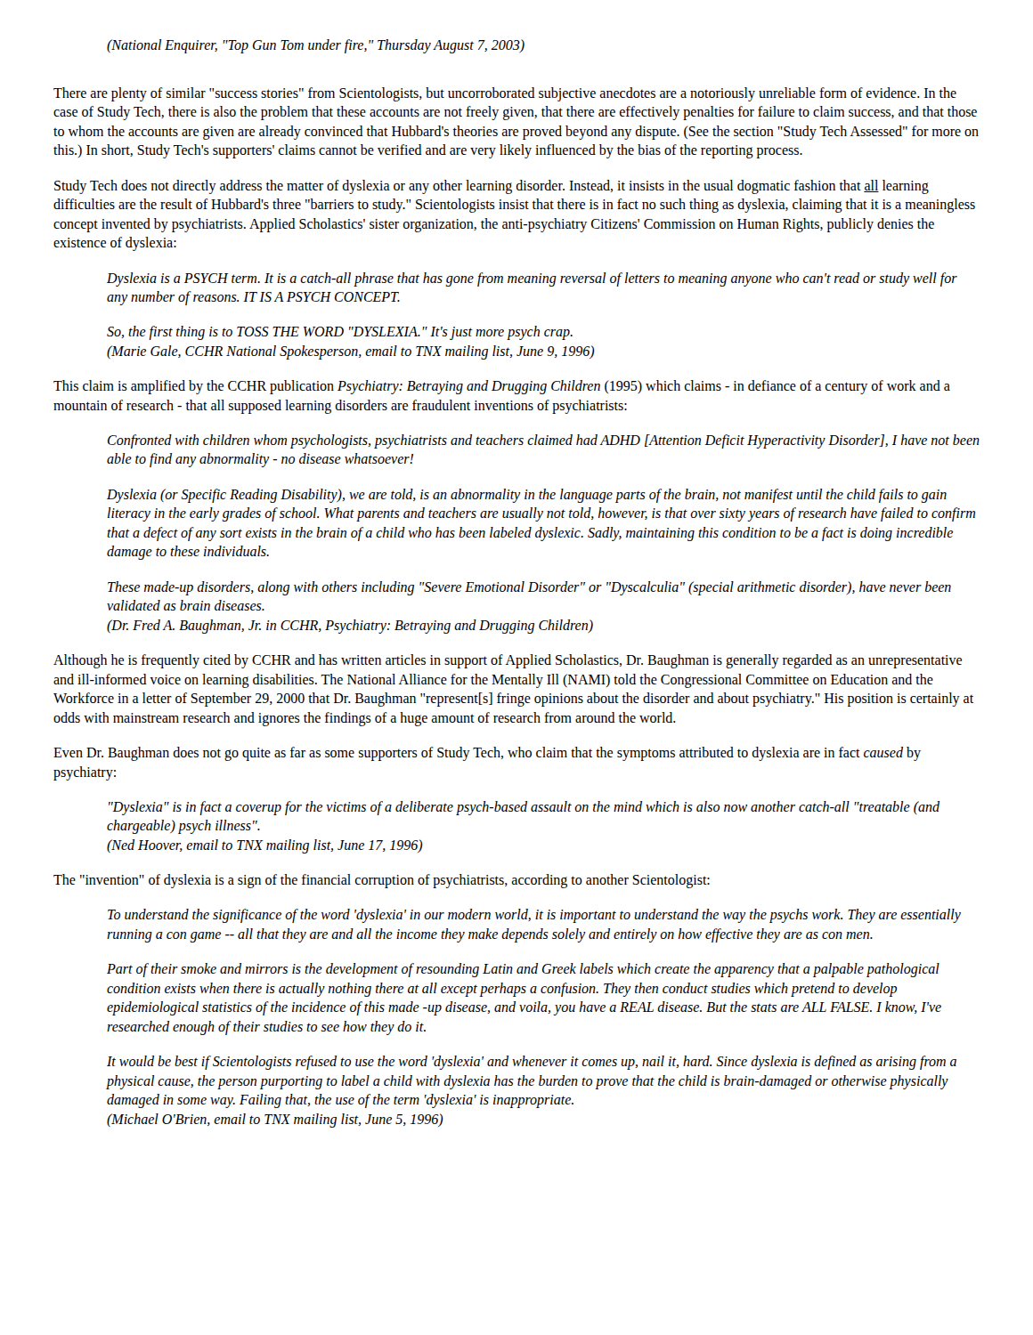(National Enquirer, "Top Gun Tom under fire," Thursday August 7, 2003)
There are plenty of similar "success stories" from Scientologists, but uncorroborated subjective anecdotes are a notoriously unreliable form of evidence. In the case of Study Tech, there is also the problem that these accounts are not freely given, that there are effectively penalties for failure to claim success, and that those to whom the accounts are given are already convinced that Hubbard's theories are proved beyond any dispute. (See the section "Study Tech Assessed" for more on this.) In short, Study Tech's supporters' claims cannot be verified and are very likely influenced by the bias of the reporting process.
Study Tech does not directly address the matter of dyslexia or any other learning disorder. Instead, it insists in the usual dogmatic fashion that all learning difficulties are the result of Hubbard's three "barriers to study." Scientologists insist that there is in fact no such thing as dyslexia, claiming that it is a meaningless concept invented by psychiatrists. Applied Scholastics' sister organization, the anti-psychiatry Citizens' Commission on Human Rights, publicly denies the existence of dyslexia:
Dyslexia is a PSYCH term. It is a catch-all phrase that has gone from meaning reversal of letters to meaning anyone who can't read or study well for any number of reasons. IT IS A PSYCH CONCEPT.
So, the first thing is to TOSS THE WORD "DYSLEXIA." It's just more psych crap.
(Marie Gale, CCHR National Spokesperson, email to TNX mailing list, June 9, 1996)
This claim is amplified by the CCHR publication Psychiatry: Betraying and Drugging Children (1995) which claims - in defiance of a century of work and a mountain of research - that all supposed learning disorders are fraudulent inventions of psychiatrists:
Confronted with children whom psychologists, psychiatrists and teachers claimed had ADHD [Attention Deficit Hyperactivity Disorder], I have not been able to find any abnormality - no disease whatsoever!
Dyslexia (or Specific Reading Disability), we are told, is an abnormality in the language parts of the brain, not manifest until the child fails to gain literacy in the early grades of school. What parents and teachers are usually not told, however, is that over sixty years of research have failed to confirm that a defect of any sort exists in the brain of a child who has been labeled dyslexic. Sadly, maintaining this condition to be a fact is doing incredible damage to these individuals.
These made-up disorders, along with others including "Severe Emotional Disorder" or "Dyscalculia" (special arithmetic disorder), have never been validated as brain diseases.
(Dr. Fred A. Baughman, Jr. in CCHR, Psychiatry: Betraying and Drugging Children)
Although he is frequently cited by CCHR and has written articles in support of Applied Scholastics, Dr. Baughman is generally regarded as an unrepresentative and ill-informed voice on learning disabilities. The National Alliance for the Mentally Ill (NAMI) told the Congressional Committee on Education and the Workforce in a letter of September 29, 2000 that Dr. Baughman "represent[s] fringe opinions about the disorder and about psychiatry." His position is certainly at odds with mainstream research and ignores the findings of a huge amount of research from around the world.
Even Dr. Baughman does not go quite as far as some supporters of Study Tech, who claim that the symptoms attributed to dyslexia are in fact caused by psychiatry:
"Dyslexia" is in fact a coverup for the victims of a deliberate psych-based assault on the mind which is also now another catch-all "treatable (and chargeable) psych illness".
(Ned Hoover, email to TNX mailing list, June 17, 1996)
The "invention" of dyslexia is a sign of the financial corruption of psychiatrists, according to another Scientologist:
To understand the significance of the word 'dyslexia' in our modern world, it is important to understand the way the psychs work. They are essentially running a con game -- all that they are and all the income they make depends solely and entirely on how effective they are as con men.
Part of their smoke and mirrors is the development of resounding Latin and Greek labels which create the apparency that a palpable pathological condition exists when there is actually nothing there at all except perhaps a confusion. They then conduct studies which pretend to develop epidemiological statistics of the incidence of this made -up disease, and voila, you have a REAL disease. But the stats are ALL FALSE. I know, I've researched enough of their studies to see how they do it.
It would be best if Scientologists refused to use the word 'dyslexia' and whenever it comes up, nail it, hard. Since dyslexia is defined as arising from a physical cause, the person purporting to label a child with dyslexia has the burden to prove that the child is brain-damaged or otherwise physically damaged in some way. Failing that, the use of the term 'dyslexia' is inappropriate.
(Michael O'Brien, email to TNX mailing list, June 5, 1996)